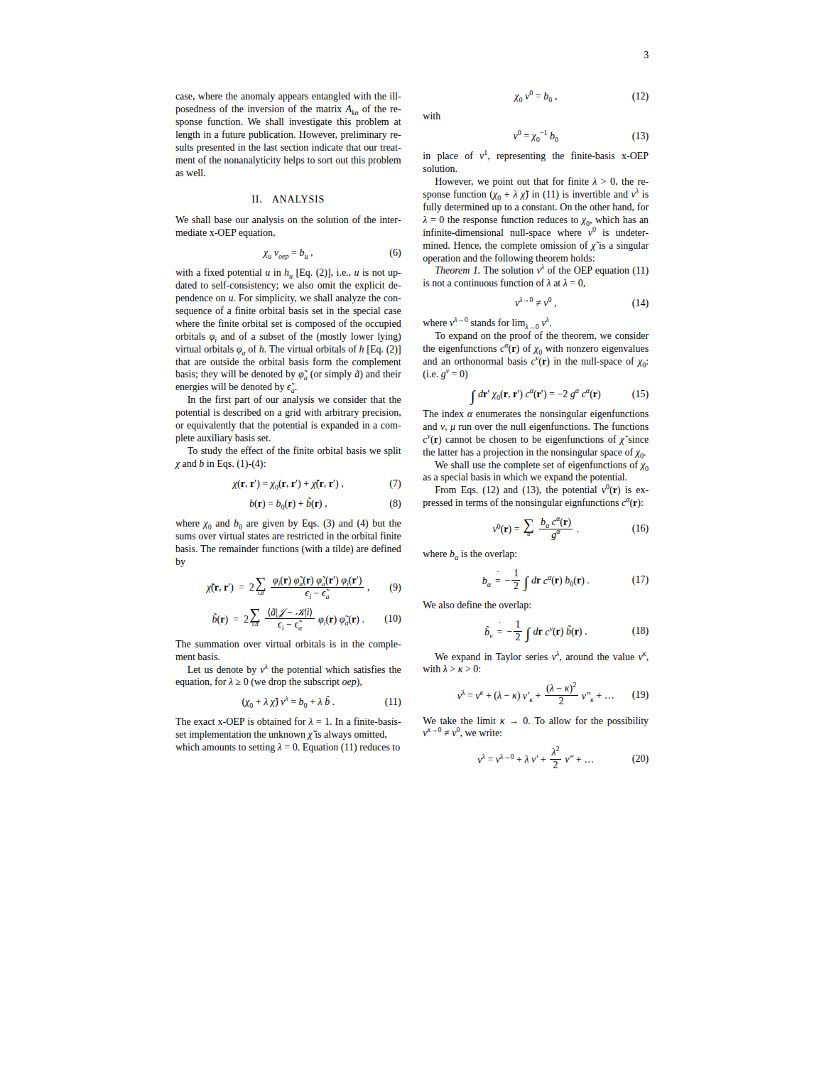3
case, where the anomaly appears entangled with the ill-posedness of the inversion of the matrix Akn of the response function. We shall investigate this problem at length in a future publication. However, preliminary results presented in the last section indicate that our treatment of the nonanalyticity helps to sort out this problem as well.
II. ANALYSIS
We shall base our analysis on the solution of the intermediate x-OEP equation,
χu voep = bu , (6)
with a fixed potential u in hu [Eq. (2)], i.e., u is not updated to self-consistency; we also omit the explicit dependence on u. For simplicity, we shall analyze the consequence of a finite orbital basis set in the special case where the finite orbital set is composed of the occupied orbitals φi and of a subset of the (mostly lower lying) virtual orbitals φa of h. The virtual orbitals of h [Eq. (2)] that are outside the orbital basis form the complement basis; they will be denoted by φ̃a (or simply ã) and their energies will be denoted by ϵ̃a.
In the first part of our analysis we consider that the potential is described on a grid with arbitrary precision, or equivalently that the potential is expanded in a complete auxiliary basis set.
To study the effect of the finite orbital basis we split χ and b in Eqs. (1)-(4):
χ(r, r′) = χ0(r, r′) + χ̃(r, r′) , (7)
b(r) = b0(r) + b̃(r) , (8)
where χ0 and b0 are given by Eqs. (3) and (4) but the sums over virtual states are restricted in the orbital finite basis. The remainder functions (with a tilde) are defined by
χ̃(r, r′) = 2∑i,ã φi(r) φ̃a(r) φ̃a(r′) φi(r′) ϵi − ϵ̃a , (9)
b̃(r) = 2∑i,ã ⟨ã|𝒥 − 𝒦|i⟩ϵi − ϵ̃a φi(r) φ̃a(r) . (10)
The summation over virtual orbitals is in the complement basis.
Let us denote by vλ the potential which satisfies the equation, for λ ≥ 0 (we drop the subscript oep),
(χ0 + λ χ̃) vλ = b0 + λ b̃ . (11)
The exact x-OEP is obtained for λ = 1. In a finite-basis-set implementation the unknown χ̃ is always omitted,
which amounts to setting λ = 0. Equation (11) reduces to
χ0 v0 = b0 , (12)
with
v0 = χ0−1 b0 (13)
in place of v1, representing the finite-basis x-OEP solution.
However, we point out that for finite λ > 0, the response function (χ0 + λ χ̃) in (11) is invertible and vλ is fully determined up to a constant. On the other hand, for λ = 0 the response function reduces to χ0, which has an infinite-dimensional null-space where v0 is undetermined. Hence, the complete omission of χ̃ is a singular operation and the following theorem holds:
Theorem 1. The solution vλ of the OEP equation (11) is not a continuous function of λ at λ = 0,
vλ→0 ≠ v0 , (14)
where vλ→0 stands for limλ→0 vλ.
To expand on the proof of the theorem, we consider the eigenfunctions cα(r) of χ0 with nonzero eigenvalues and an orthonormal basis cν(r) in the null-space of χ0: (i.e. gν = 0)
∫ dr′ χ0(r, r′) cα(r′) = −2 gα cα(r) (15)
The index α enumerates the nonsingular eigenfunctions and ν, μ run over the null eigenfunctions. The functions cν(r) cannot be chosen to be eigenfunctions of χ̃ since the latter has a projection in the nonsingular space of χ0.
We shall use the complete set of eigenfunctions of χ0 as a special basis in which we expand the potential.
From Eqs. (12) and (13), the potential v0(r) is expressed in terms of the nonsingular eignfunctions cα(r):
v0(r) = ∑α bα cα(r) gα . (16)
where bα is the overlap:
bα ·= −12 ∫ dr cα(r) b0(r) . (17)
We also define the overlap:
b̃ν ·= −12 ∫ dr cν(r) b̃(r) . (18)
We expand in Taylor series vλ, around the value vκ, with λ > κ > 0:
vλ = vκ + (λ − κ) v′κ + (λ − κ)22 v″κ + … (19)
We take the limit κ → 0. To allow for the possibility vκ→0 ≠ v0, we write:
vλ = vλ→0 + λ v′ + λ22 v″ + … (20)